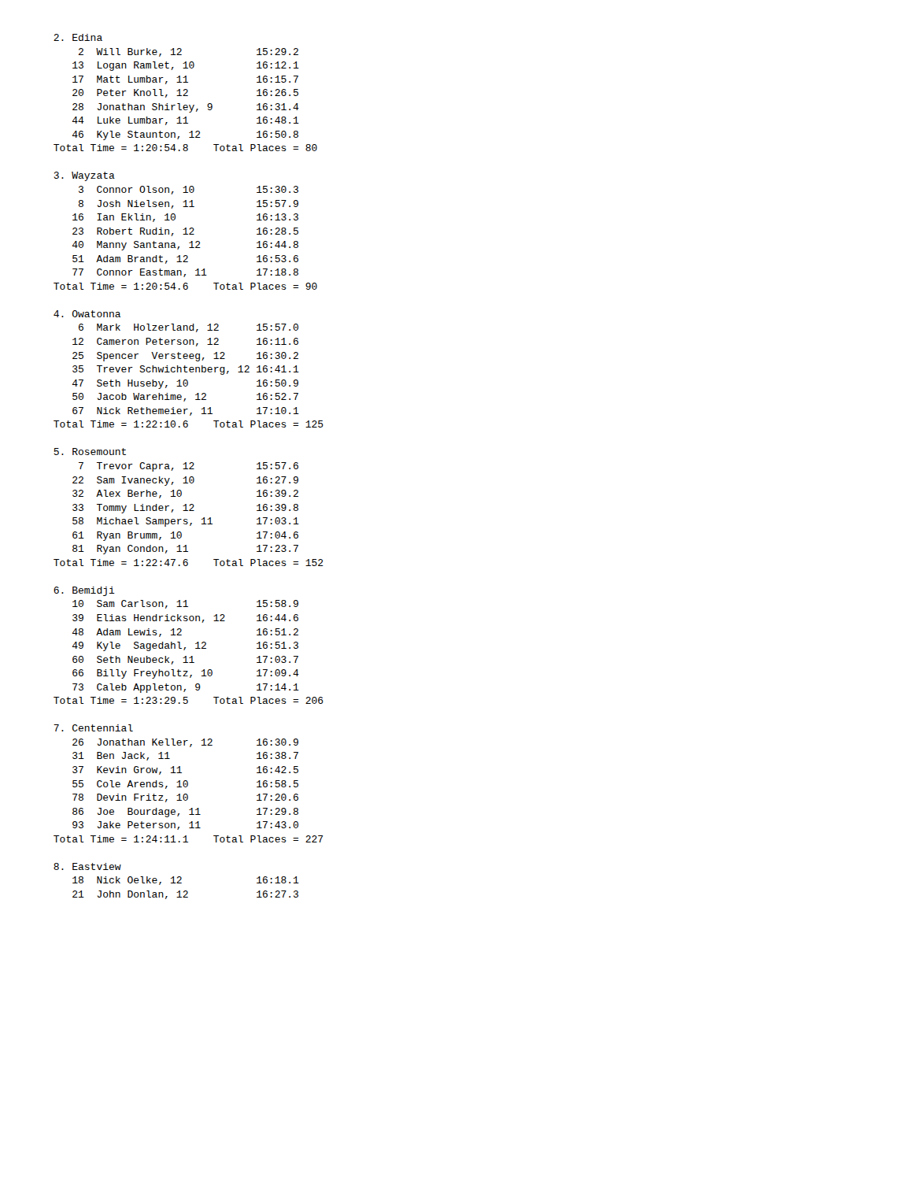2. Edina
     2  Will Burke, 12            15:29.2
    13  Logan Ramlet, 10          16:12.1
    17  Matt Lumbar, 11           16:15.7
    20  Peter Knoll, 12           16:26.5
    28  Jonathan Shirley, 9       16:31.4
    44  Luke Lumbar, 11           16:48.1
    46  Kyle Staunton, 12         16:50.8
 Total Time = 1:20:54.8    Total Places = 80
 3. Wayzata
     3  Connor Olson, 10          15:30.3
     8  Josh Nielsen, 11          15:57.9
    16  Ian Eklin, 10             16:13.3
    23  Robert Rudin, 12          16:28.5
    40  Manny Santana, 12         16:44.8
    51  Adam Brandt, 12           16:53.6
    77  Connor Eastman, 11        17:18.8
 Total Time = 1:20:54.6    Total Places = 90
 4. Owatonna
     6  Mark  Holzerland, 12      15:57.0
    12  Cameron Peterson, 12      16:11.6
    25  Spencer  Versteeg, 12     16:30.2
    35  Trever Schwichtenberg, 12 16:41.1
    47  Seth Huseby, 10           16:50.9
    50  Jacob Warehime, 12        16:52.7
    67  Nick Rethemeier, 11       17:10.1
 Total Time = 1:22:10.6    Total Places = 125
 5. Rosemount
     7  Trevor Capra, 12          15:57.6
    22  Sam Ivanecky, 10          16:27.9
    32  Alex Berhe, 10            16:39.2
    33  Tommy Linder, 12          16:39.8
    58  Michael Sampers, 11       17:03.1
    61  Ryan Brumm, 10            17:04.6
    81  Ryan Condon, 11           17:23.7
 Total Time = 1:22:47.6    Total Places = 152
 6. Bemidji
    10  Sam Carlson, 11           15:58.9
    39  Elias Hendrickson, 12     16:44.6
    48  Adam Lewis, 12            16:51.2
    49  Kyle  Sagedahl, 12        16:51.3
    60  Seth Neubeck, 11          17:03.7
    66  Billy Freyholtz, 10       17:09.4
    73  Caleb Appleton, 9         17:14.1
 Total Time = 1:23:29.5    Total Places = 206
 7. Centennial
    26  Jonathan Keller, 12       16:30.9
    31  Ben Jack, 11              16:38.7
    37  Kevin Grow, 11            16:42.5
    55  Cole Arends, 10           16:58.5
    78  Devin Fritz, 10           17:20.6
    86  Joe  Bourdage, 11         17:29.8
    93  Jake Peterson, 11         17:43.0
 Total Time = 1:24:11.1    Total Places = 227
 8. Eastview
    18  Nick Oelke, 12            16:18.1
    21  John Donlan, 12           16:27.3